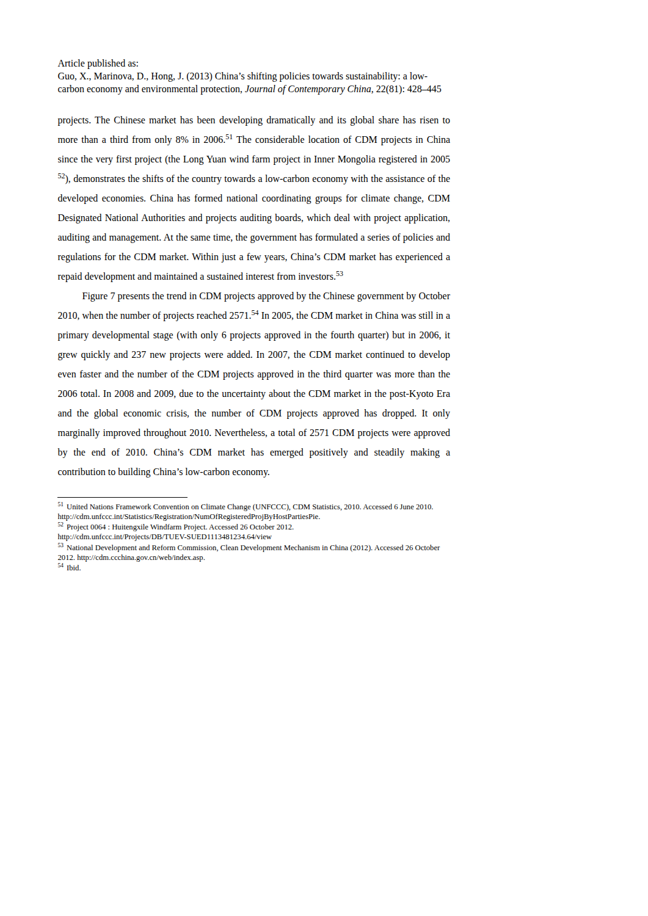Article published as:
Guo, X., Marinova, D., Hong, J. (2013) China’s shifting policies towards sustainability: a low-carbon economy and environmental protection, Journal of Contemporary China, 22(81): 428–445
projects. The Chinese market has been developing dramatically and its global share has risen to more than a third from only 8% in 2006.51 The considerable location of CDM projects in China since the very first project (the Long Yuan wind farm project in Inner Mongolia registered in 2005 52), demonstrates the shifts of the country towards a low-carbon economy with the assistance of the developed economies. China has formed national coordinating groups for climate change, CDM Designated National Authorities and projects auditing boards, which deal with project application, auditing and management. At the same time, the government has formulated a series of policies and regulations for the CDM market. Within just a few years, China’s CDM market has experienced a repaid development and maintained a sustained interest from investors.53
Figure 7 presents the trend in CDM projects approved by the Chinese government by October 2010, when the number of projects reached 2571.54 In 2005, the CDM market in China was still in a primary developmental stage (with only 6 projects approved in the fourth quarter) but in 2006, it grew quickly and 237 new projects were added. In 2007, the CDM market continued to develop even faster and the number of the CDM projects approved in the third quarter was more than the 2006 total. In 2008 and 2009, due to the uncertainty about the CDM market in the post-Kyoto Era and the global economic crisis, the number of CDM projects approved has dropped. It only marginally improved throughout 2010. Nevertheless, a total of 2571 CDM projects were approved by the end of 2010. China’s CDM market has emerged positively and steadily making a contribution to building China’s low-carbon economy.
51 United Nations Framework Convention on Climate Change (UNFCCC), CDM Statistics, 2010. Accessed 6 June 2010. http://cdm.unfccc.int/Statistics/Registration/NumOfRegisteredProjByHostPartiesPie.
52 Project 0064 : Huitengxile Windfarm Project. Accessed 26 October 2012.
http://cdm.unfccc.int/Projects/DB/TUEV-SUED1113481234.64/view
53 National Development and Reform Commission, Clean Development Mechanism in China (2012). Accessed 26 October 2012. http://cdm.ccchina.gov.cn/web/index.asp.
54 Ibid.